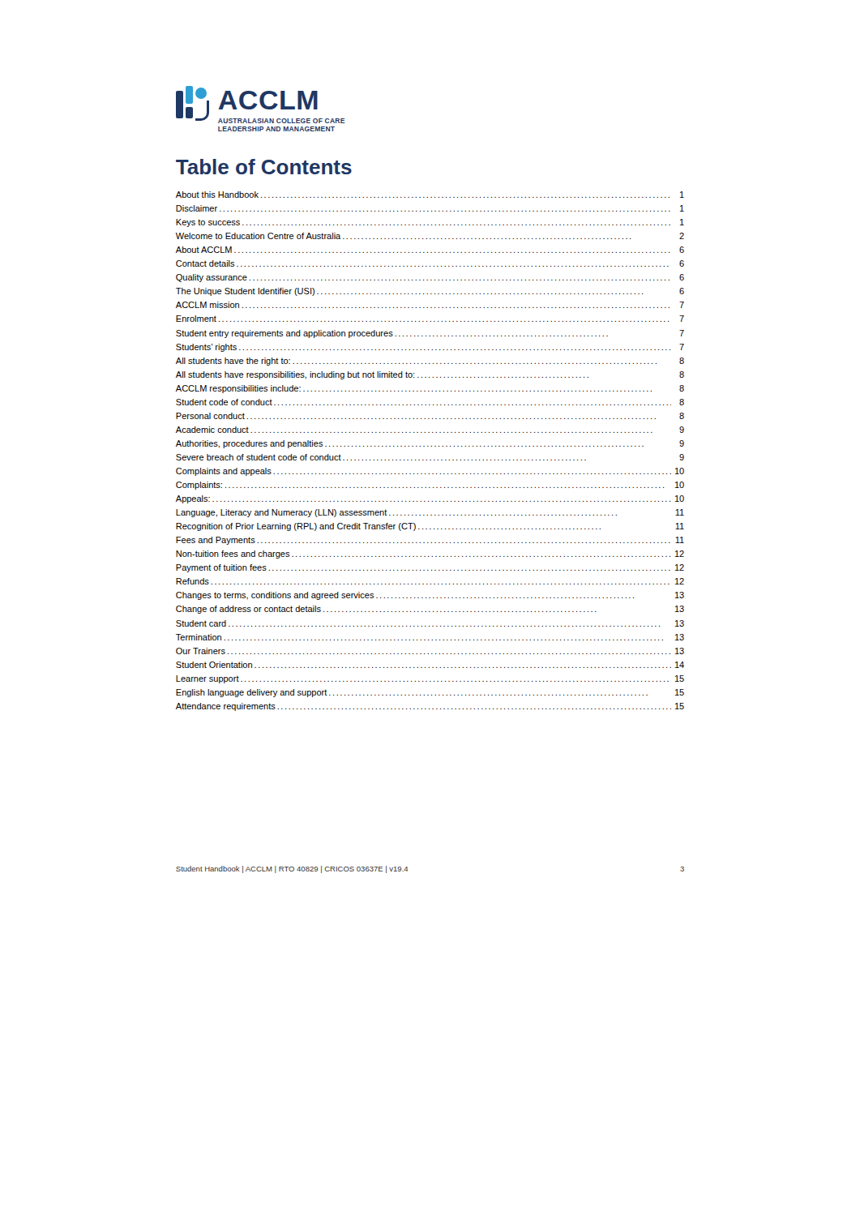ACCLM
AUSTRALASIAN COLLEGE OF CARE
LEADERSHIP AND MANAGEMENT
Table of Contents
About this Handbook.......................................................................................................................... 1
Disclaimer......................................................................................................................................... 1
Keys to success.............................................................................................................................. 1
Welcome to Education Centre of Australia............................................................................. 2
About ACCLM.................................................................................................................................. 6
Contact details................................................................................................................................ 6
Quality assurance......................................................................................................................... 6
The Unique Student Identifier (USI)....................................................................................... 6
ACCLM mission............................................................................................................................. 7
Enrolment......................................................................................................................................... 7
Student entry requirements and application procedures......................................................... 7
Students’ rights............................................................................................................................... 7
All students have the right to:................................................................................................. 8
All students have responsibilities, including but not limited to:.............................................. 8
ACCLM responsibilities include:............................................................................................. 8
Student code of conduct................................................................................................................. 8
Personal conduct............................................................................................................. 8
Academic conduct........................................................................................................... 9
Authorities, procedures and penalties..................................................................................... 9
Severe breach of student code of conduct................................................................. 9
Complaints and appeals............................................................................................................... 10
Complaints:..................................................................................................................... 10
Appeals:.......................................................................................................................... 10
Language, Literacy and Numeracy (LLN) assessment............................................................. 11
Recognition of Prior Learning (RPL) and Credit Transfer (CT)................................................. 11
Fees and Payments..................................................................................................................... 11
Non-tuition fees and charges......................................................................................................... 12
Payment of tuition fees................................................................................................................. 12
Refunds....................................................................................................................................... 12
Changes to terms, conditions and agreed services..................................................................... 13
Change of address or contact details......................................................................... 13
Student card................................................................................................................... 13
Termination..................................................................................................................... 13
Our Trainers.................................................................................................................................. 13
Student Orientation....................................................................................................................... 14
Learner support........................................................................................................................... 15
English language delivery and support..................................................................................... 15
Attendance requirements............................................................................................................. 15
Student Handbook | ACCLM | RTO 40829 | CRICOS 03637E | v19.4 3